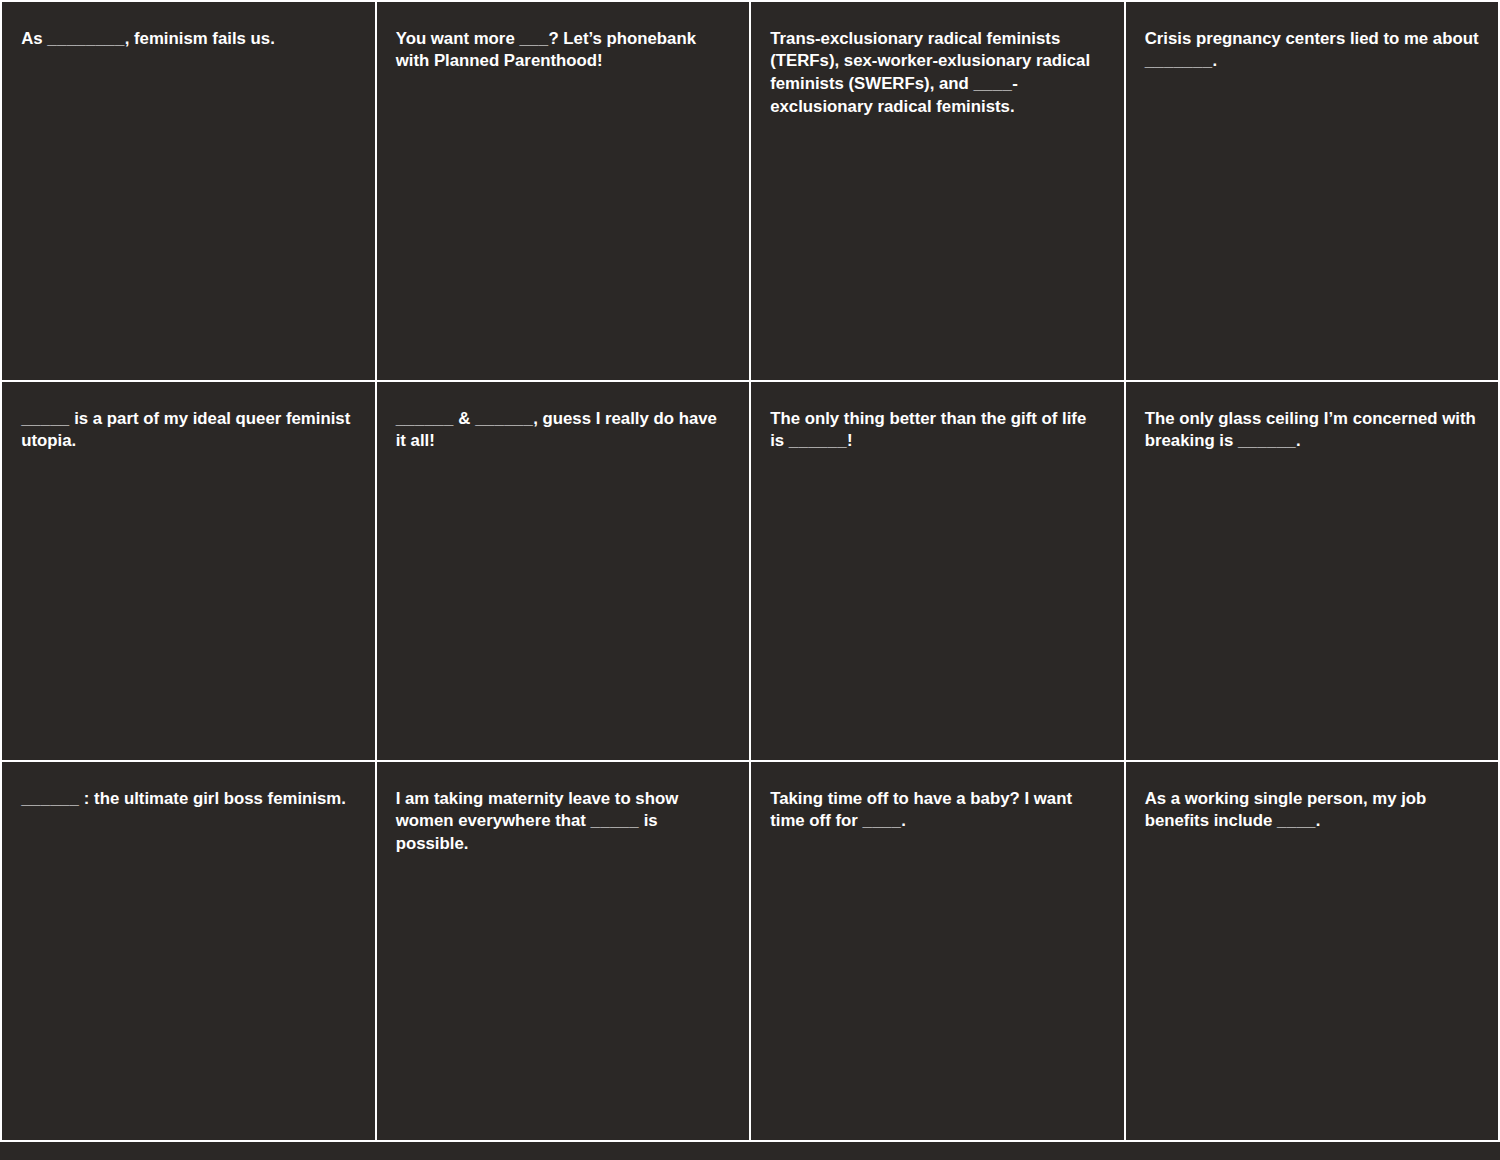As ________, feminism fails us.
You want more ___? Let’s phonebank with Planned Parenthood!
Trans-exclusionary radical feminists (TERFs), sex-worker-exlusionary radical feminists (SWERFs), and ____-exclusionary radical feminists.
Crisis pregnancy centers lied to me about _______.
_____ is a part of my ideal queer feminist utopia.
______ & ______, guess I really do have it all!
The only thing better than the gift of life is ______!
The only glass ceiling I’m concerned with breaking is ______.
______ : the ultimate girl boss feminism.
I am taking maternity leave to show women everywhere that _____ is possible.
Taking time off to have a baby? I want time off for ____.
As a working single person, my job benefits include ____.